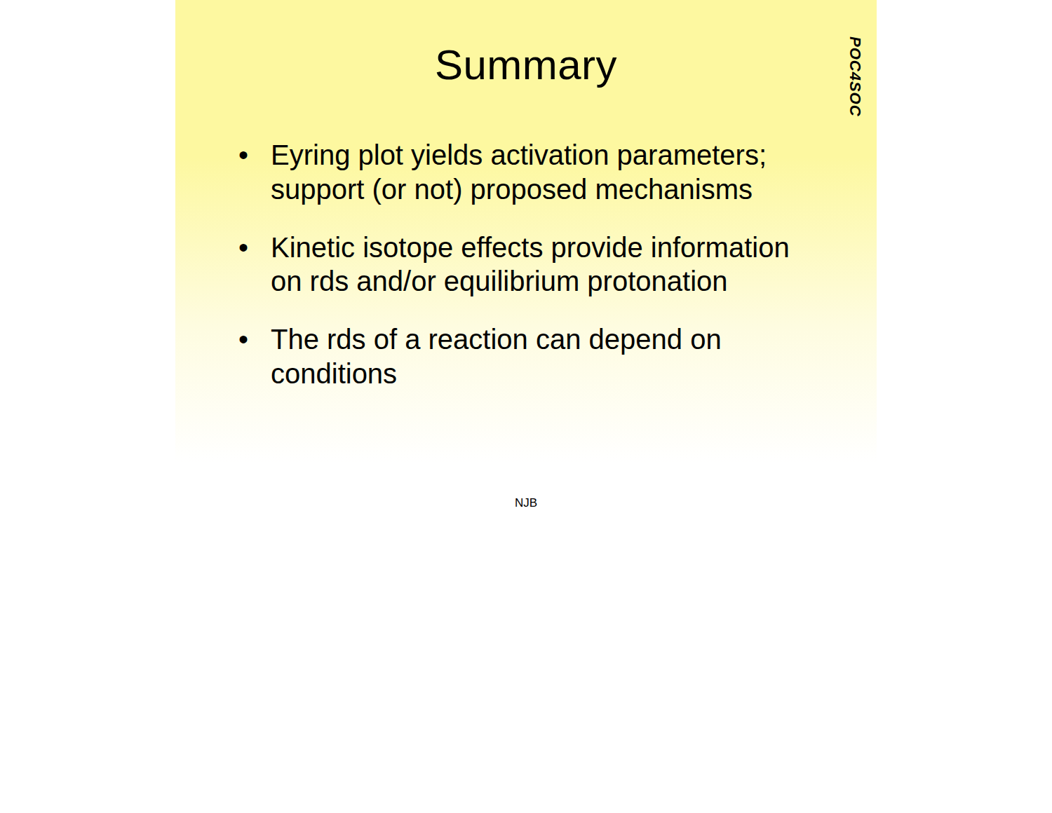POC4SOC
Summary
Eyring plot yields activation parameters; support (or not) proposed mechanisms
Kinetic isotope effects provide information on rds and/or equilibrium protonation
The rds of a reaction can depend on conditions
NJB